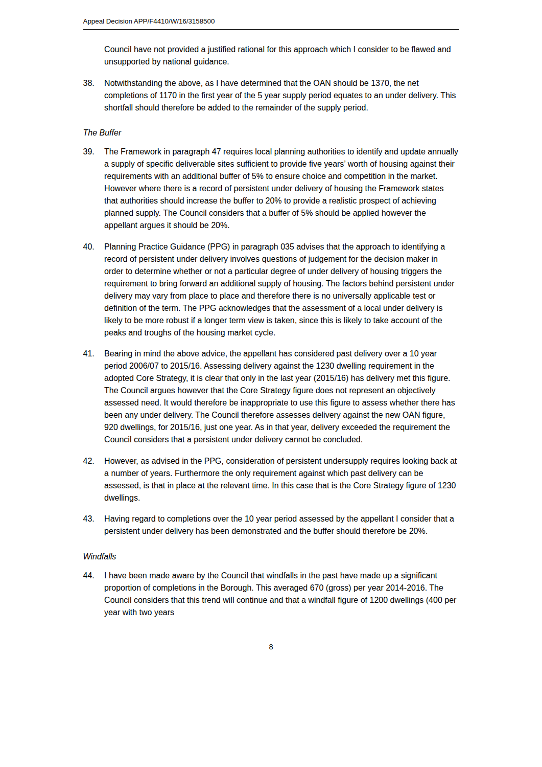Appeal Decision APP/F4410/W/16/3158500
Council have not provided a justified rational for this approach which I consider to be flawed and unsupported by national guidance.
38. Notwithstanding the above, as I have determined that the OAN should be 1370, the net completions of 1170 in the first year of the 5 year supply period equates to an under delivery. This shortfall should therefore be added to the remainder of the supply period.
The Buffer
39. The Framework in paragraph 47 requires local planning authorities to identify and update annually a supply of specific deliverable sites sufficient to provide five years’ worth of housing against their requirements with an additional buffer of 5% to ensure choice and competition in the market. However where there is a record of persistent under delivery of housing the Framework states that authorities should increase the buffer to 20% to provide a realistic prospect of achieving planned supply. The Council considers that a buffer of 5% should be applied however the appellant argues it should be 20%.
40. Planning Practice Guidance (PPG) in paragraph 035 advises that the approach to identifying a record of persistent under delivery involves questions of judgement for the decision maker in order to determine whether or not a particular degree of under delivery of housing triggers the requirement to bring forward an additional supply of housing. The factors behind persistent under delivery may vary from place to place and therefore there is no universally applicable test or definition of the term. The PPG acknowledges that the assessment of a local under delivery is likely to be more robust if a longer term view is taken, since this is likely to take account of the peaks and troughs of the housing market cycle.
41. Bearing in mind the above advice, the appellant has considered past delivery over a 10 year period 2006/07 to 2015/16. Assessing delivery against the 1230 dwelling requirement in the adopted Core Strategy, it is clear that only in the last year (2015/16) has delivery met this figure. The Council argues however that the Core Strategy figure does not represent an objectively assessed need. It would therefore be inappropriate to use this figure to assess whether there has been any under delivery. The Council therefore assesses delivery against the new OAN figure, 920 dwellings, for 2015/16, just one year. As in that year, delivery exceeded the requirement the Council considers that a persistent under delivery cannot be concluded.
42. However, as advised in the PPG, consideration of persistent undersupply requires looking back at a number of years. Furthermore the only requirement against which past delivery can be assessed, is that in place at the relevant time. In this case that is the Core Strategy figure of 1230 dwellings.
43. Having regard to completions over the 10 year period assessed by the appellant I consider that a persistent under delivery has been demonstrated and the buffer should therefore be 20%.
Windfalls
44. I have been made aware by the Council that windfalls in the past have made up a significant proportion of completions in the Borough. This averaged 670 (gross) per year 2014-2016. The Council considers that this trend will continue and that a windfall figure of 1200 dwellings (400 per year with two years
8